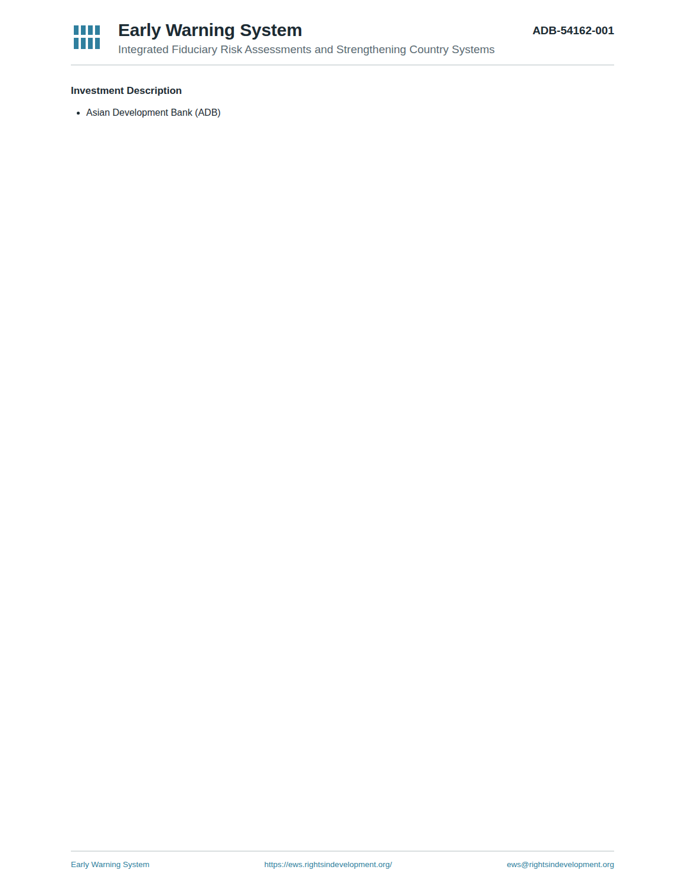Early Warning System
Integrated Fiduciary Risk Assessments and Strengthening Country Systems
ADB-54162-001
Investment Description
Asian Development Bank (ADB)
Early Warning System
https://ews.rightsindevelopment.org/
ews@rightsindevelopment.org